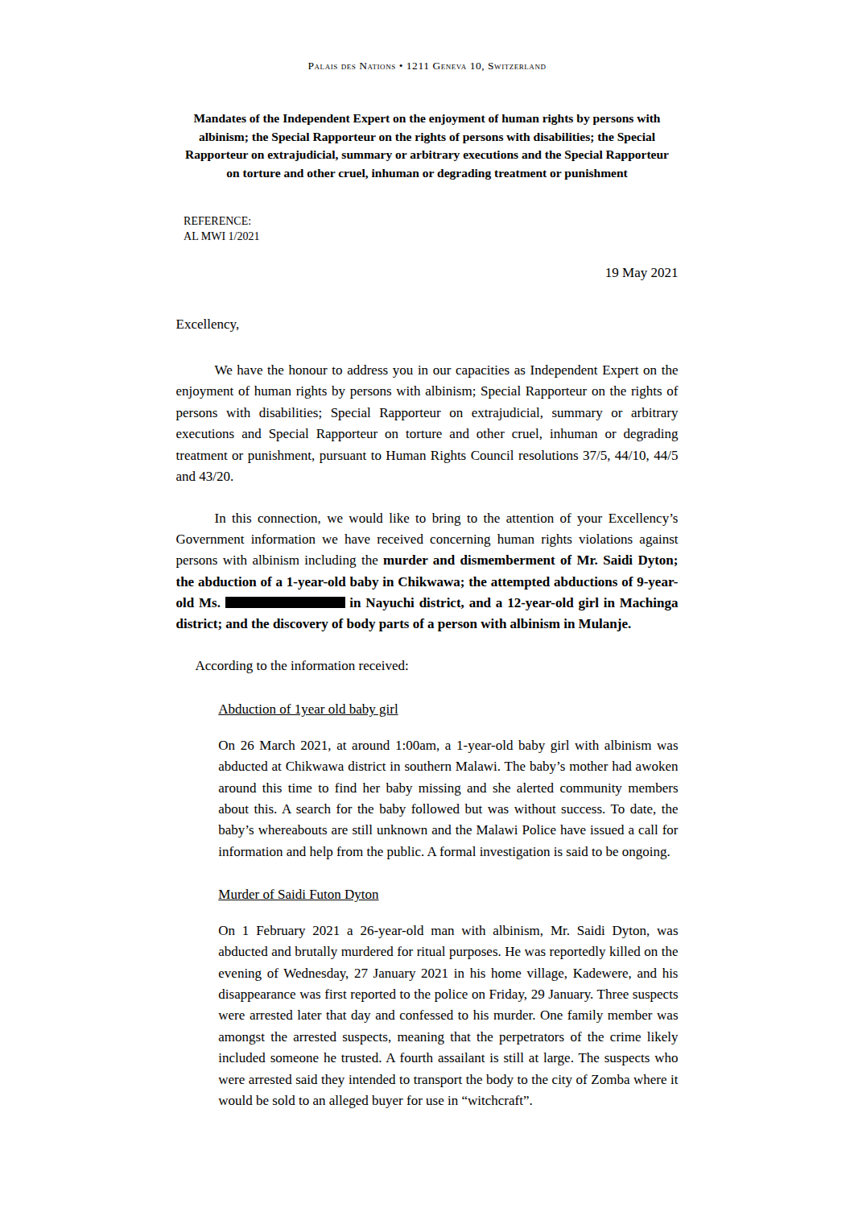Palais des Nations • 1211 Geneva 10, Switzerland
Mandates of the Independent Expert on the enjoyment of human rights by persons with albinism; the Special Rapporteur on the rights of persons with disabilities; the Special Rapporteur on extrajudicial, summary or arbitrary executions and the Special Rapporteur on torture and other cruel, inhuman or degrading treatment or punishment
REFERENCE:
AL MWI 1/2021
19 May 2021
Excellency,
We have the honour to address you in our capacities as Independent Expert on the enjoyment of human rights by persons with albinism; Special Rapporteur on the rights of persons with disabilities; Special Rapporteur on extrajudicial, summary or arbitrary executions and Special Rapporteur on torture and other cruel, inhuman or degrading treatment or punishment, pursuant to Human Rights Council resolutions 37/5, 44/10, 44/5 and 43/20.
In this connection, we would like to bring to the attention of your Excellency’s Government information we have received concerning human rights violations against persons with albinism including the murder and dismemberment of Mr. Saidi Dyton; the abduction of a 1-year-old baby in Chikwawa; the attempted abductions of 9-year-old Ms. in Nayuchi district, and a 12-year-old girl in Machinga district; and the discovery of body parts of a person with albinism in Mulanje.
According to the information received:
Abduction of 1year old baby girl
On 26 March 2021, at around 1:00am, a 1-year-old baby girl with albinism was abducted at Chikwawa district in southern Malawi. The baby’s mother had awoken around this time to find her baby missing and she alerted community members about this. A search for the baby followed but was without success. To date, the baby’s whereabouts are still unknown and the Malawi Police have issued a call for information and help from the public. A formal investigation is said to be ongoing.
Murder of Saidi Futon Dyton
On 1 February 2021 a 26-year-old man with albinism, Mr. Saidi Dyton, was abducted and brutally murdered for ritual purposes. He was reportedly killed on the evening of Wednesday, 27 January 2021 in his home village, Kadewere, and his disappearance was first reported to the police on Friday, 29 January. Three suspects were arrested later that day and confessed to his murder. One family member was amongst the arrested suspects, meaning that the perpetrators of the crime likely included someone he trusted. A fourth assailant is still at large. The suspects who were arrested said they intended to transport the body to the city of Zomba where it would be sold to an alleged buyer for use in “witchcraft”.